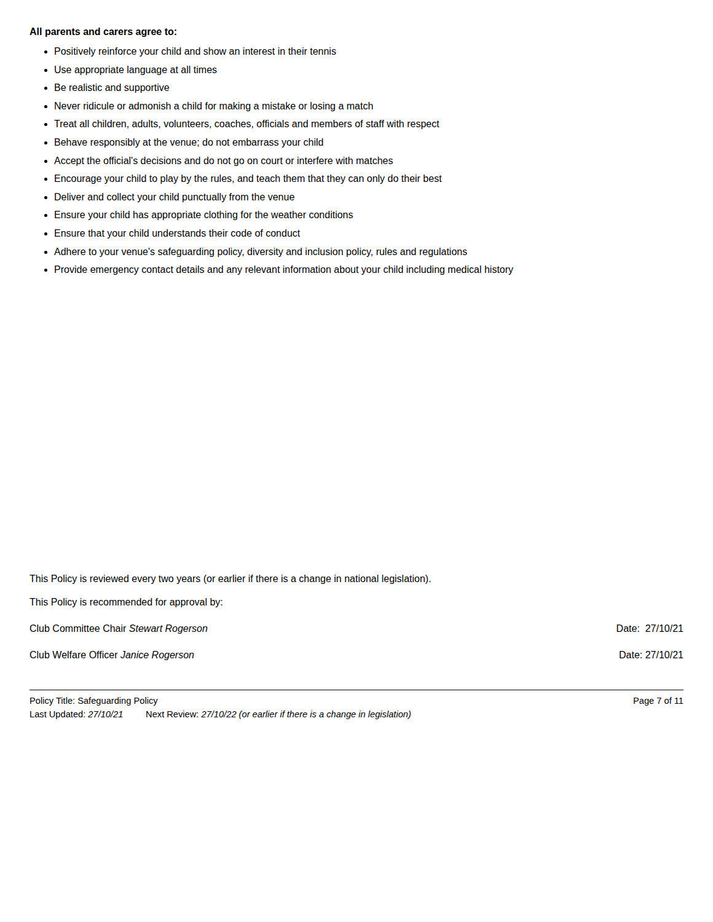All parents and carers agree to:
Positively reinforce your child and show an interest in their tennis
Use appropriate language at all times
Be realistic and supportive
Never ridicule or admonish a child for making a mistake or losing a match
Treat all children, adults, volunteers, coaches, officials and members of staff with respect
Behave responsibly at the venue; do not embarrass your child
Accept the official's decisions and do not go on court or interfere with matches
Encourage your child to play by the rules, and teach them that they can only do their best
Deliver and collect your child punctually from the venue
Ensure your child has appropriate clothing for the weather conditions
Ensure that your child understands their code of conduct
Adhere to your venue's safeguarding policy, diversity and inclusion policy, rules and regulations
Provide emergency contact details and any relevant information about your child including medical history
This Policy is reviewed every two years (or earlier if there is a change in national legislation).
This Policy is recommended for approval by:
Club Committee Chair Stewart Rogerson
Date: 27/10/21
Club Welfare Officer Janice Rogerson
Date: 27/10/21
Policy Title: Safeguarding Policy Page 7 of 11
Last Updated: 27/10/21 Next Review: 27/10/22 (or earlier if there is a change in legislation)